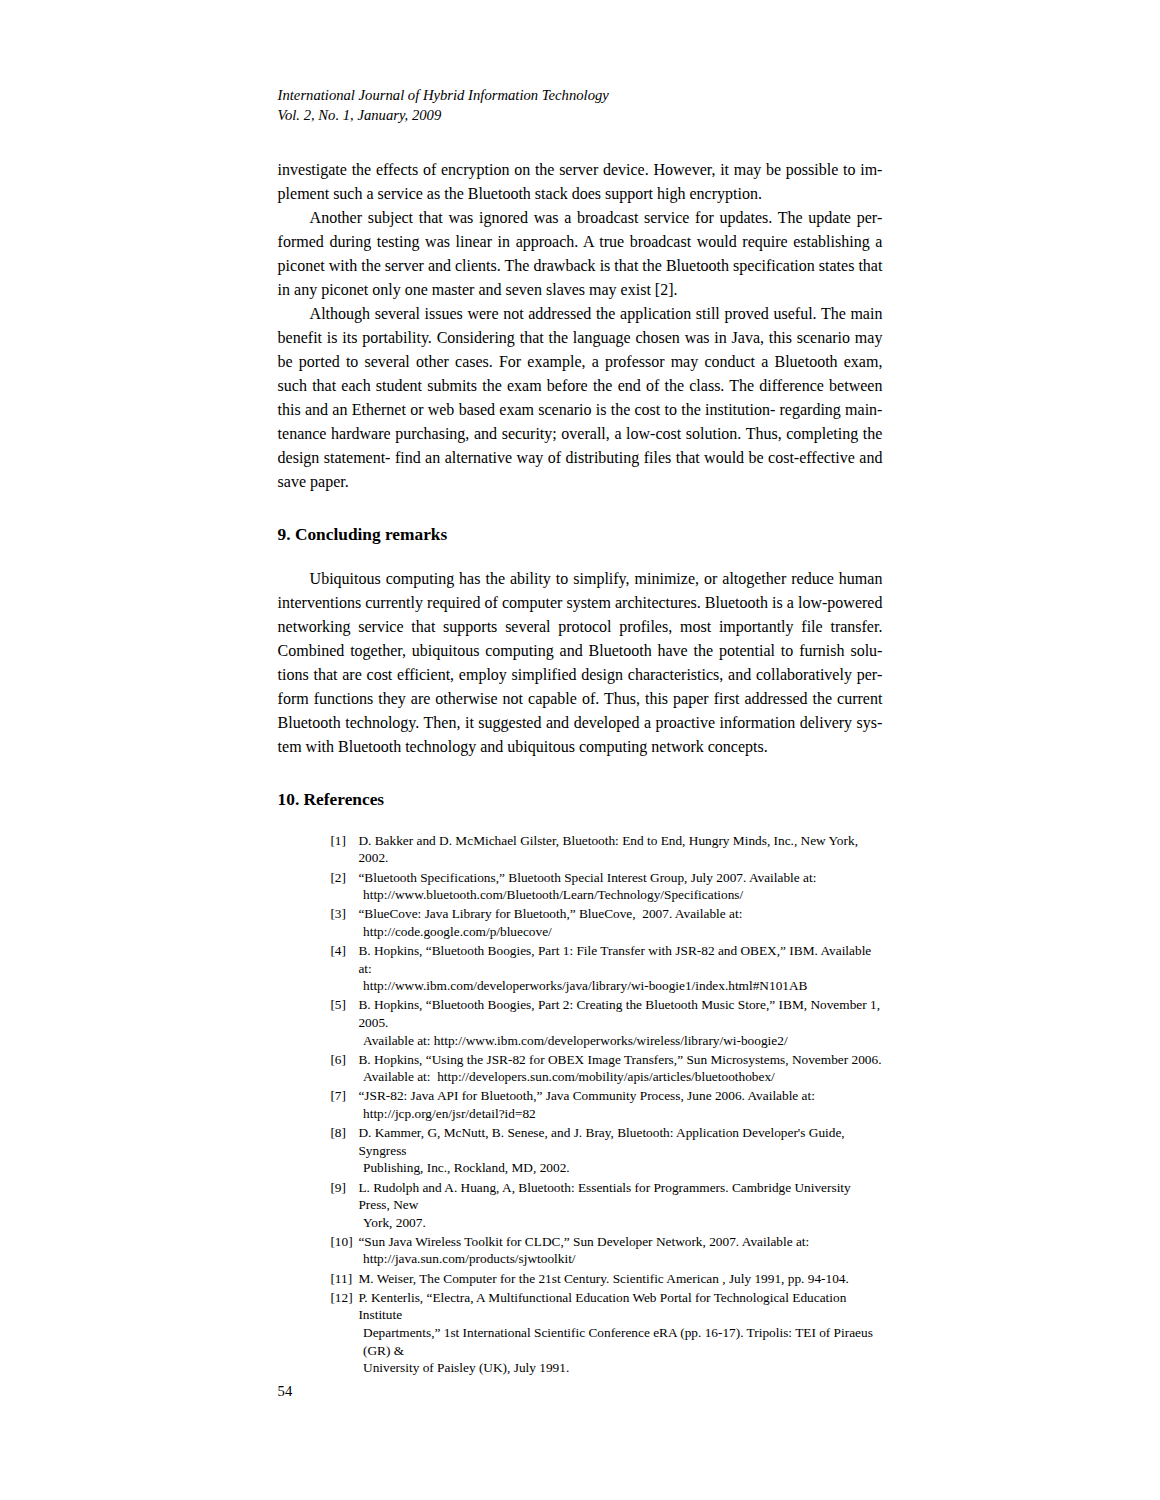International Journal of Hybrid Information Technology
Vol. 2, No. 1, January, 2009
investigate the effects of encryption on the server device. However, it may be possible to implement such a service as the Bluetooth stack does support high encryption.
Another subject that was ignored was a broadcast service for updates. The update performed during testing was linear in approach. A true broadcast would require establishing a piconet with the server and clients. The drawback is that the Bluetooth specification states that in any piconet only one master and seven slaves may exist [2].
Although several issues were not addressed the application still proved useful. The main benefit is its portability. Considering that the language chosen was in Java, this scenario may be ported to several other cases. For example, a professor may conduct a Bluetooth exam, such that each student submits the exam before the end of the class. The difference between this and an Ethernet or web based exam scenario is the cost to the institution- regarding maintenance hardware purchasing, and security; overall, a low-cost solution. Thus, completing the design statement- find an alternative way of distributing files that would be cost-effective and save paper.
9. Concluding remarks
Ubiquitous computing has the ability to simplify, minimize, or altogether reduce human interventions currently required of computer system architectures. Bluetooth is a low-powered networking service that supports several protocol profiles, most importantly file transfer. Combined together, ubiquitous computing and Bluetooth have the potential to furnish solutions that are cost efficient, employ simplified design characteristics, and collaboratively perform functions they are otherwise not capable of. Thus, this paper first addressed the current Bluetooth technology. Then, it suggested and developed a proactive information delivery system with Bluetooth technology and ubiquitous computing network concepts.
10. References
D. Bakker and D. McMichael Gilster, Bluetooth: End to End, Hungry Minds, Inc., New York, 2002.
“Bluetooth Specifications,” Bluetooth Special Interest Group, July 2007. Available at:http://www.bluetooth.com/Bluetooth/Learn/Technology/Specifications/
“BlueCove: Java Library for Bluetooth,” BlueCove, 2007. Available at:http://code.google.com/p/bluecove/
B. Hopkins, “Bluetooth Boogies, Part 1: File Transfer with JSR-82 and OBEX,” IBM. Available at:http://www.ibm.com/developerworks/java/library/wi-boogie1/index.html#N101AB
B. Hopkins, “Bluetooth Boogies, Part 2: Creating the Bluetooth Music Store,” IBM, November 1, 2005.Available at: http://www.ibm.com/developerworks/wireless/library/wi-boogie2/
B. Hopkins, “Using the JSR-82 for OBEX Image Transfers,” Sun Microsystems, November 2006.Available at: http://developers.sun.com/mobility/apis/articles/bluetoothobex/
“JSR-82: Java API for Bluetooth,” Java Community Process, June 2006. Available at:http://jcp.org/en/jsr/detail?id=82
D. Kammer, G, McNutt, B. Senese, and J. Bray, Bluetooth: Application Developer's Guide, SyngressPublishing, Inc., Rockland, MD, 2002.
L. Rudolph and A. Huang, A, Bluetooth: Essentials for Programmers. Cambridge University Press, NewYork, 2007.
“Sun Java Wireless Toolkit for CLDC,” Sun Developer Network, 2007. Available at:http://java.sun.com/products/sjwtoolkit/
M. Weiser, The Computer for the 21st Century. Scientific American , July 1991, pp. 94-104.
P. Kenterlis, “Electra, A Multifunctional Education Web Portal for Technological Education InstituteDepartments,” 1st International Scientific Conference eRA (pp. 16-17). Tripolis: TEI of Piraeus (GR) &University of Paisley (UK), July 1991.
54